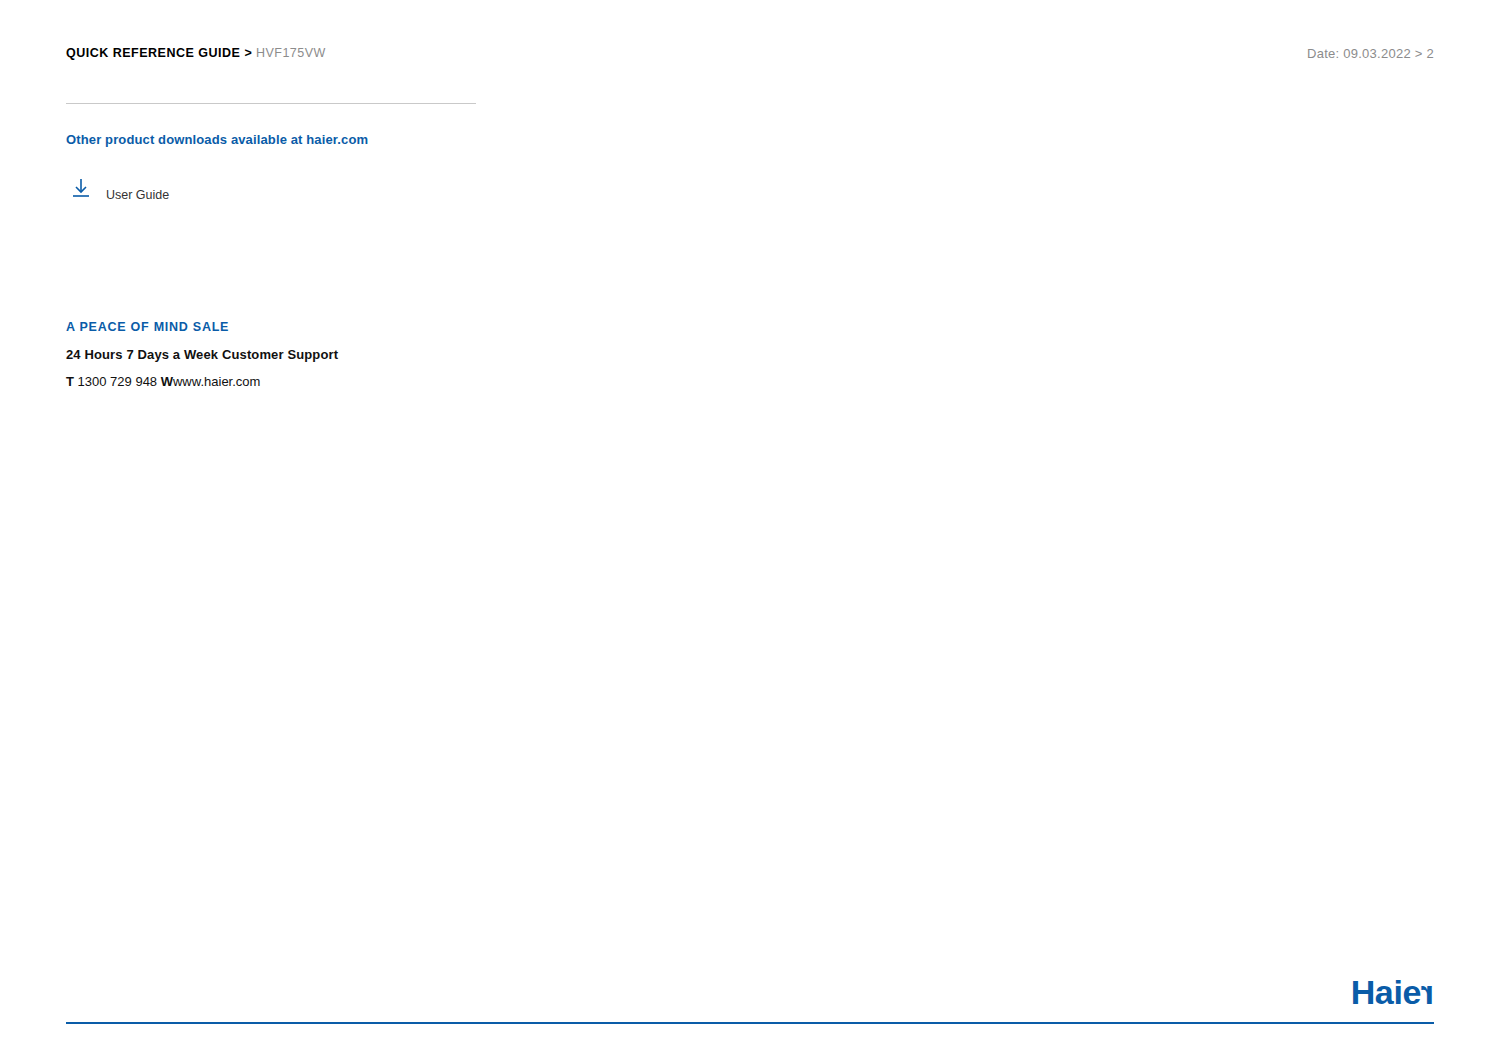QUICK REFERENCE GUIDE > HVF175VW
Date: 09.03.2022 > 2
Other product downloads available at haier.com
User Guide
A PEACE OF MIND SALE
24 Hours 7 Days a Week Customer Support
T 1300 729 948 Wwww.haier.com
Haier